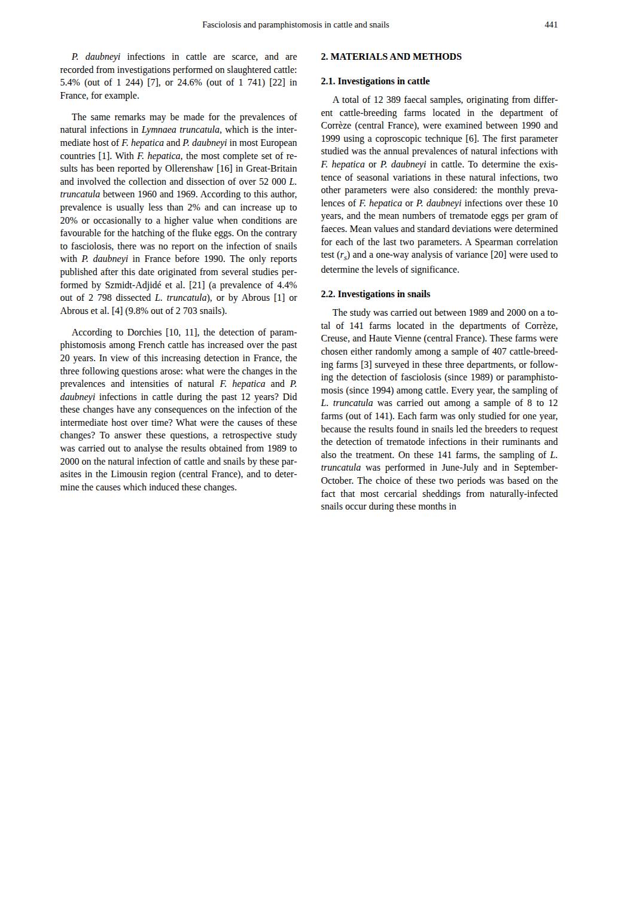Fasciolosis and paramphistomosis in cattle and snails 441
P. daubneyi infections in cattle are scarce, and are recorded from investigations performed on slaughtered cattle: 5.4% (out of 1 244) [7], or 24.6% (out of 1 741) [22] in France, for example.
The same remarks may be made for the prevalences of natural infections in Lymnaea truncatula, which is the intermediate host of F. hepatica and P. daubneyi in most European countries [1]. With F. hepatica, the most complete set of results has been reported by Ollerenshaw [16] in Great-Britain and involved the collection and dissection of over 52 000 L. truncatula between 1960 and 1969. According to this author, prevalence is usually less than 2% and can increase up to 20% or occasionally to a higher value when conditions are favourable for the hatching of the fluke eggs. On the contrary to fasciolosis, there was no report on the infection of snails with P. daubneyi in France before 1990. The only reports published after this date originated from several studies performed by Szmidt-Adjidé et al. [21] (a prevalence of 4.4% out of 2 798 dissected L. truncatula), or by Abrous [1] or Abrous et al. [4] (9.8% out of 2 703 snails).
According to Dorchies [10, 11], the detection of paramphistomosis among French cattle has increased over the past 20 years. In view of this increasing detection in France, the three following questions arose: what were the changes in the prevalences and intensities of natural F. hepatica and P. daubneyi infections in cattle during the past 12 years? Did these changes have any consequences on the infection of the intermediate host over time? What were the causes of these changes? To answer these questions, a retrospective study was carried out to analyse the results obtained from 1989 to 2000 on the natural infection of cattle and snails by these parasites in the Limousin region (central France), and to determine the causes which induced these changes.
2. MATERIALS AND METHODS
2.1. Investigations in cattle
A total of 12 389 faecal samples, originating from different cattle-breeding farms located in the department of Corrèze (central France), were examined between 1990 and 1999 using a coproscopic technique [6]. The first parameter studied was the annual prevalences of natural infections with F. hepatica or P. daubneyi in cattle. To determine the existence of seasonal variations in these natural infections, two other parameters were also considered: the monthly prevalences of F. hepatica or P. daubneyi infections over these 10 years, and the mean numbers of trematode eggs per gram of faeces. Mean values and standard deviations were determined for each of the last two parameters. A Spearman correlation test (rs) and a one-way analysis of variance [20] were used to determine the levels of significance.
2.2. Investigations in snails
The study was carried out between 1989 and 2000 on a total of 141 farms located in the departments of Corrèze, Creuse, and Haute Vienne (central France). These farms were chosen either randomly among a sample of 407 cattle-breeding farms [3] surveyed in these three departments, or following the detection of fasciolosis (since 1989) or paramphistomosis (since 1994) among cattle. Every year, the sampling of L. truncatula was carried out among a sample of 8 to 12 farms (out of 141). Each farm was only studied for one year, because the results found in snails led the breeders to request the detection of trematode infections in their ruminants and also the treatment. On these 141 farms, the sampling of L. truncatula was performed in June-July and in September-October. The choice of these two periods was based on the fact that most cercarial sheddings from naturally-infected snails occur during these months in